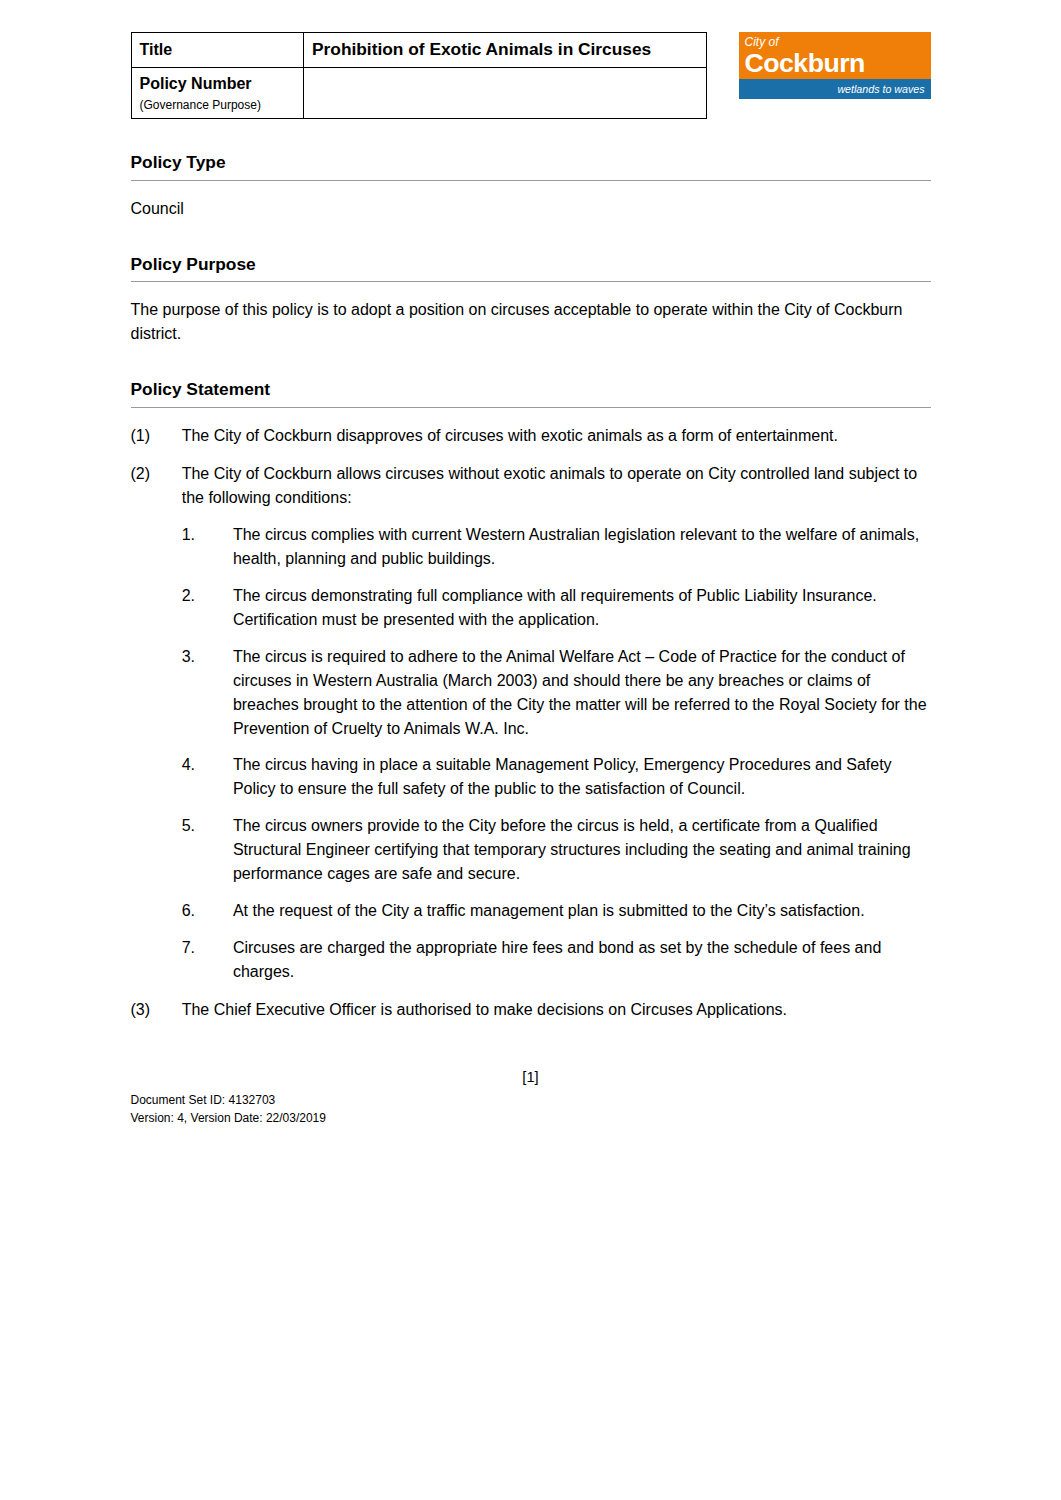| Title | Prohibition of Exotic Animals in Circuses |
| Policy Number (Governance Purpose) | |
City of
Cockburn
wetlands to waves
Policy Type
Council
Policy Purpose
The purpose of this policy is to adopt a position on circuses acceptable to operate within the City of Cockburn district.
Policy Statement
(1) The City of Cockburn disapproves of circuses with exotic animals as a form of entertainment.
(2) The City of Cockburn allows circuses without exotic animals to operate on City controlled land subject to the following conditions:
1. The circus complies with current Western Australian legislation relevant to the welfare of animals, health, planning and public buildings.
2. The circus demonstrating full compliance with all requirements of Public Liability Insurance. Certification must be presented with the application.
3. The circus is required to adhere to the Animal Welfare Act – Code of Practice for the conduct of circuses in Western Australia (March 2003) and should there be any breaches or claims of breaches brought to the attention of the City the matter will be referred to the Royal Society for the Prevention of Cruelty to Animals W.A. Inc.
4. The circus having in place a suitable Management Policy, Emergency Procedures and Safety Policy to ensure the full safety of the public to the satisfaction of Council.
5. The circus owners provide to the City before the circus is held, a certificate from a Qualified Structural Engineer certifying that temporary structures including the seating and animal training performance cages are safe and secure.
6. At the request of the City a traffic management plan is submitted to the City’s satisfaction.
7. Circuses are charged the appropriate hire fees and bond as set by the schedule of fees and charges.
(3) The Chief Executive Officer is authorised to make decisions on Circuses Applications.
[1]
Document Set ID: 4132703
Version: 4, Version Date: 22/03/2019